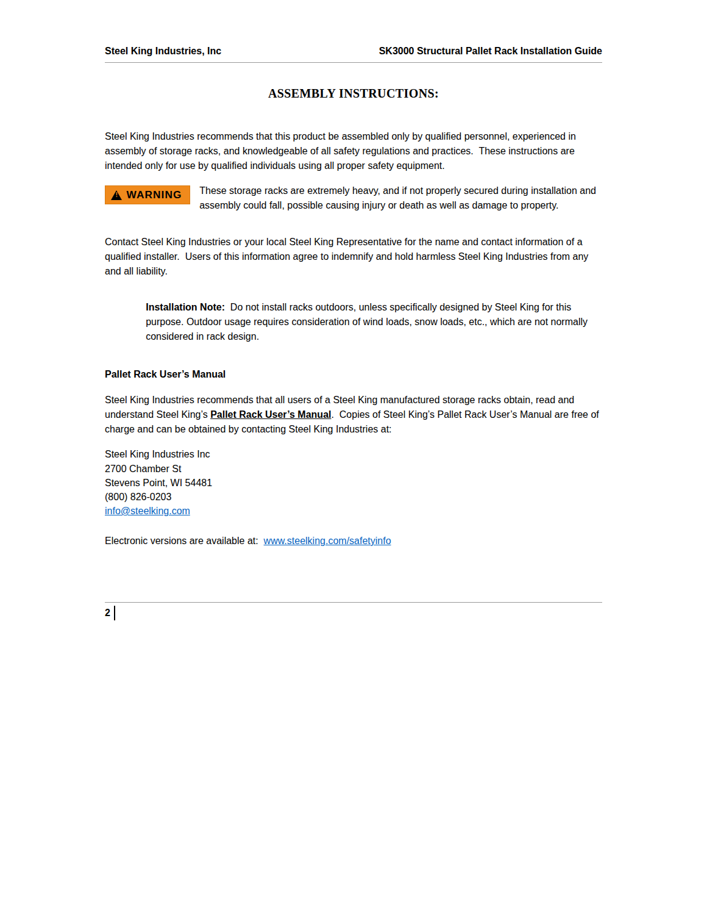Steel King Industries, Inc SK3000 Structural Pallet Rack Installation Guide
ASSEMBLY INSTRUCTIONS:
Steel King Industries recommends that this product be assembled only by qualified personnel, experienced in assembly of storage racks, and knowledgeable of all safety regulations and practices. These instructions are intended only for use by qualified individuals using all proper safety equipment.
WARNING
These storage racks are extremely heavy, and if not properly secured during installation and assembly could fall, possible causing injury or death as well as damage to property.
Contact Steel King Industries or your local Steel King Representative for the name and contact information of a qualified installer. Users of this information agree to indemnify and hold harmless Steel King Industries from any and all liability.
Installation Note: Do not install racks outdoors, unless specifically designed by Steel King for this purpose. Outdoor usage requires consideration of wind loads, snow loads, etc., which are not normally considered in rack design.
Pallet Rack User’s Manual
Steel King Industries recommends that all users of a Steel King manufactured storage racks obtain, read and understand Steel King’s Pallet Rack User’s Manual. Copies of Steel King’s Pallet Rack User’s Manual are free of charge and can be obtained by contacting Steel King Industries at:
Steel King Industries Inc
2700 Chamber St
Stevens Point, WI 54481
(800) 826-0203
info@steelking.com
Electronic versions are available at: www.steelking.com/safetyinfo
2